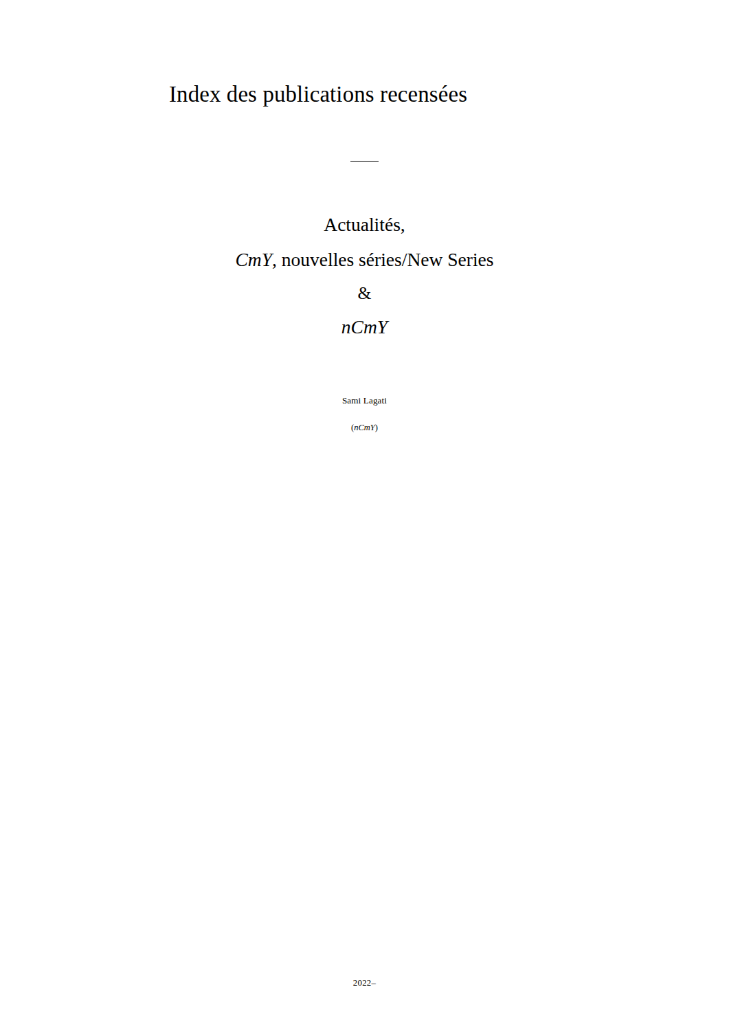Index des publications recensées
Actualités, CmY, nouvelles séries/New Series & nCmY
Sami Lagati
(nCmY)
2022–